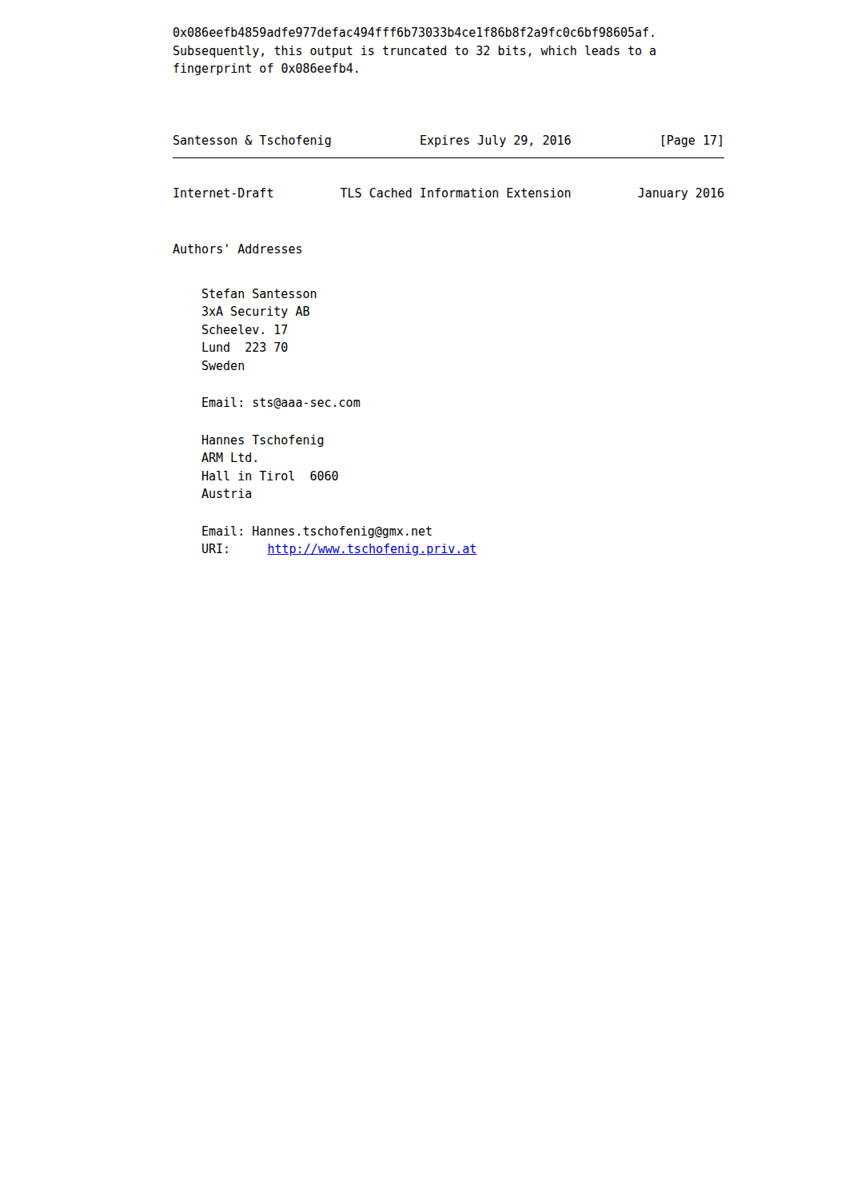0x086eefb4859adfe977defac494fff6b73033b4ce1f86b8f2a9fc0c6bf98605af.
Subsequently, this output is truncated to 32 bits, which leads to a
fingerprint of 0x086eefb4.
Santesson & Tschofenig Expires July 29, 2016 [Page 17]
Internet-Draft TLS Cached Information Extension January 2016
Authors' Addresses
Stefan Santesson
3xA Security AB
Scheelev. 17
Lund  223 70
Sweden
Email: sts@aaa-sec.com
Hannes Tschofenig
ARM Ltd.
Hall in Tirol  6060
Austria
Email: Hannes.tschofenig@gmx.net
URI: http://www.tschofenig.priv.at